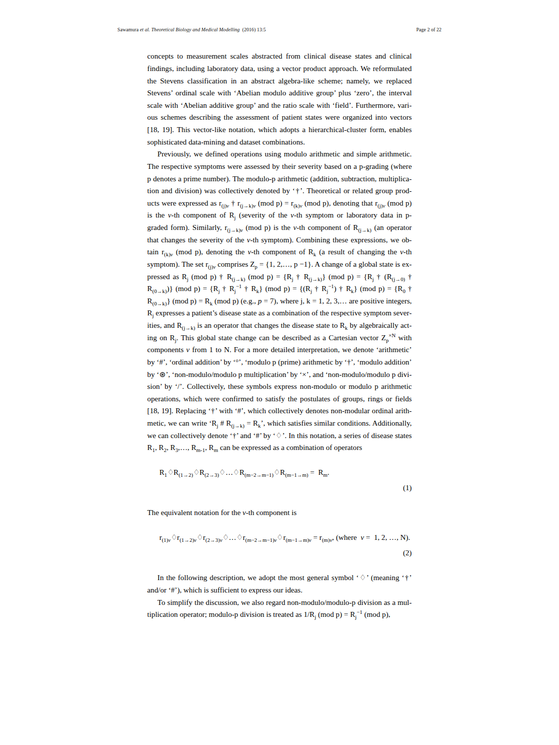Sawamura et al. Theoretical Biology and Medical Modelling (2016) 13:5
Page 2 of 22
concepts to measurement scales abstracted from clinical disease states and clinical findings, including laboratory data, using a vector product approach. We reformulated the Stevens classification in an abstract algebra-like scheme; namely, we replaced Stevens’ ordinal scale with ‘Abelian modulo additive group’ plus ‘zero’, the interval scale with ‘Abelian additive group’ and the ratio scale with ‘field’. Furthermore, various schemes describing the assessment of patient states were organized into vectors [18, 19]. This vector-like notation, which adopts a hierarchical-cluster form, enables sophisticated data-mining and dataset combinations.
Previously, we defined operations using modulo arithmetic and simple arithmetic. The respective symptoms were assessed by their severity based on a p-grading (where p denotes a prime number). The modulo-p arithmetic (addition, subtraction, multiplication and division) was collectively denoted by ‘†’. Theoretical or related group products were expressed as r(j)v † r(j→k)v (mod p) = r(k)v (mod p), denoting that r(j)v (mod p) is the v-th component of Rj (severity of the v-th symptom or laboratory data in p-graded form). Similarly, r(j→k)v (mod p) is the v-th component of R(j→k) (an operator that changes the severity of the v-th symptom). Combining these expressions, we obtain r(k)v (mod p), denoting the v-th component of Rk (a result of changing the v-th symptom). The set r(j)v comprises Zp = {1, 2,…, p −1}. A change of a global state is expressed as Rj (mod p) † R(j→k) (mod p) = {Rj † R(j→k)} (mod p) = {Rj † (R(j→0) † R(0→k))} (mod p) = {Rj † Rj−1 † Rk} (mod p) = {(Rj † Rj−1) † Rk} (mod p) = {R0 † R(0→k)} (mod p) = Rk (mod p) (e.g., p = 7), where j, k = 1, 2, 3,… are positive integers, Rj expresses a patient’s disease state as a combination of the respective symptom severities, and R(j→k) is an operator that changes the disease state to Rk by algebraically acting on Rj. This global state change can be described as a Cartesian vector Zp×N with components v from 1 to N. For a more detailed interpretation, we denote ‘arithmetic’ by ‘#’, ‘ordinal addition’ by ‘°’, ‘modulo p (prime) arithmetic by ‘†’, ‘modulo addition’ by ‘⊛’, ‘non-modulo/modulo p multiplication’ by ‘×’, and ‘non-modulo/modulo p division’ by ‘/’. Collectively, these symbols express non-modulo or modulo p arithmetic operations, which were confirmed to satisfy the postulates of groups, rings or fields [18, 19]. Replacing ‘†’ with ‘#’, which collectively denotes non-modular ordinal arithmetic, we can write ‘Rj # R(j→k) = Rk’, which satisfies similar conditions. Additionally, we can collectively denote ‘†’ and ‘#’ by ‘♢’. In this notation, a series of disease states R1, R2, R3,…, Rm-1, Rm can be expressed as a combination of operators
R1♢R(1→2)♢R(2→3)♢…♢R(m−2→m−1)♢R(m−1→m) = Rm.
(1)
The equivalent notation for the v-th component is
r(1)v♢r(1→2)v♢r(2→3)v♢…♢r(m−2→m−1)v♢r(m−1→m)v = r(m)v, (where v = 1, 2, …, N).
(2)
In the following description, we adopt the most general symbol ‘♢’ (meaning ‘†’ and/or ‘#’), which is sufficient to express our ideas.
To simplify the discussion, we also regard non-modulo/modulo-p division as a multiplication operator; modulo-p division is treated as 1/Rj (mod p) = Rj−1 (mod p),